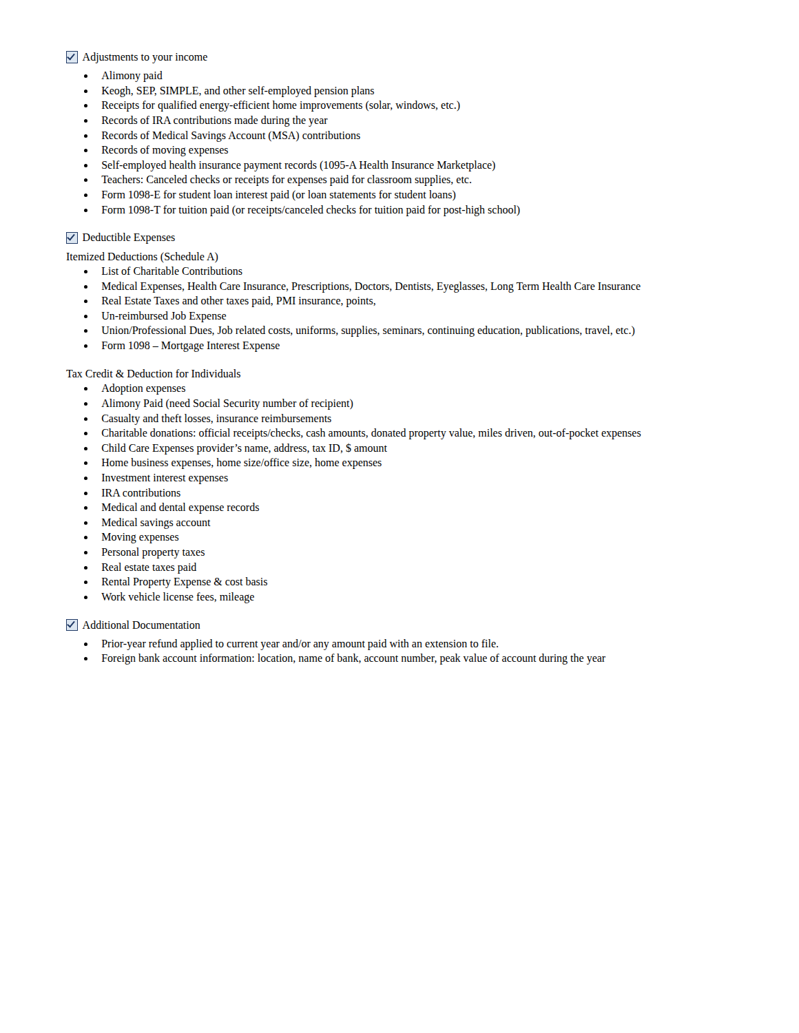Adjustments to your income
Alimony paid
Keogh, SEP, SIMPLE, and other self-employed pension plans
Receipts for qualified energy-efficient home improvements (solar, windows, etc.)
Records of IRA contributions made during the year
Records of Medical Savings Account (MSA) contributions
Records of moving expenses
Self-employed health insurance payment records (1095-A Health Insurance Marketplace)
Teachers: Canceled checks or receipts for expenses paid for classroom supplies, etc.
Form 1098-E for student loan interest paid (or loan statements for student loans)
Form 1098-T for tuition paid (or receipts/canceled checks for tuition paid for post-high school)
Deductible Expenses
Itemized Deductions (Schedule A)
List of Charitable Contributions
Medical Expenses, Health Care Insurance, Prescriptions, Doctors, Dentists, Eyeglasses, Long Term Health Care Insurance
Real Estate Taxes and other taxes paid, PMI insurance, points,
Un-reimbursed Job Expense
Union/Professional Dues, Job related costs, uniforms, supplies, seminars, continuing education, publications, travel, etc.)
Form 1098 – Mortgage Interest Expense
Tax Credit & Deduction for Individuals
Adoption expenses
Alimony Paid (need Social Security number of recipient)
Casualty and theft losses, insurance reimbursements
Charitable donations: official receipts/checks, cash amounts, donated property value, miles driven, out-of-pocket expenses
Child Care Expenses provider’s name, address, tax ID, $ amount
Home business expenses, home size/office size, home expenses
Investment interest expenses
IRA contributions
Medical and dental expense records
Medical savings account
Moving expenses
Personal property taxes
Real estate taxes paid
Rental Property Expense & cost basis
Work vehicle license fees, mileage
Additional Documentation
Prior-year refund applied to current year and/or any amount paid with an extension to file.
Foreign bank account information: location, name of bank, account number, peak value of account during the year